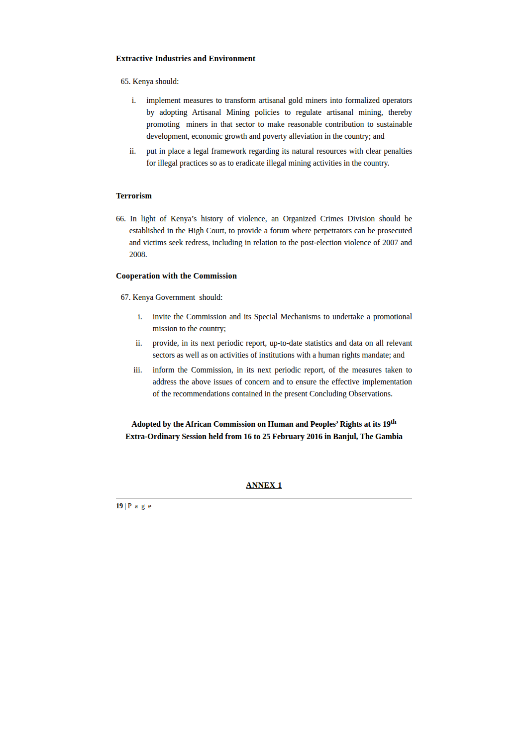Extractive Industries and Environment
65. Kenya should:
i. implement measures to transform artisanal gold miners into formalized operators by adopting Artisanal Mining policies to regulate artisanal mining, thereby promoting miners in that sector to make reasonable contribution to sustainable development, economic growth and poverty alleviation in the country; and
ii. put in place a legal framework regarding its natural resources with clear penalties for illegal practices so as to eradicate illegal mining activities in the country.
Terrorism
66. In light of Kenya’s history of violence, an Organized Crimes Division should be established in the High Court, to provide a forum where perpetrators can be prosecuted and victims seek redress, including in relation to the post-election violence of 2007 and 2008.
Cooperation with the Commission
67. Kenya Government should:
i. invite the Commission and its Special Mechanisms to undertake a promotional mission to the country;
ii. provide, in its next periodic report, up-to-date statistics and data on all relevant sectors as well as on activities of institutions with a human rights mandate; and
iii. inform the Commission, in its next periodic report, of the measures taken to address the above issues of concern and to ensure the effective implementation of the recommendations contained in the present Concluding Observations.
Adopted by the African Commission on Human and Peoples’ Rights at its 19th
Extra-Ordinary Session held from 16 to 25 February 2016 in Banjul, The Gambia
ANNEX 1
19 | P a g e